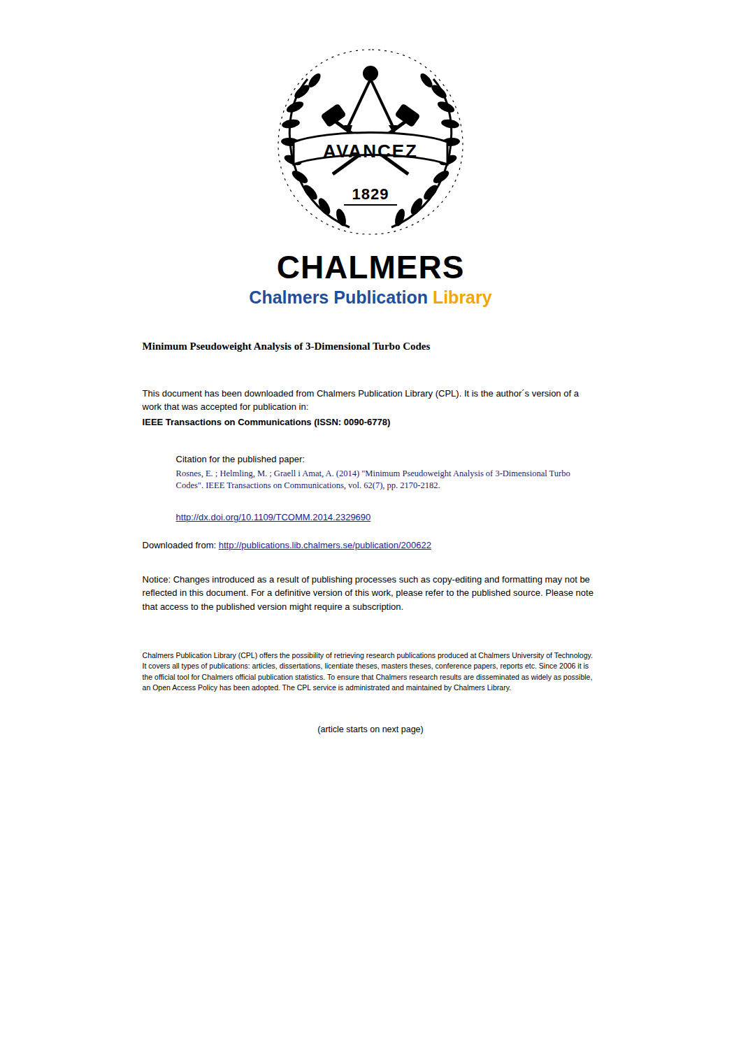AVANCEZ 1829
CHALMERS
Chalmers Publication Library
Minimum Pseudoweight Analysis of 3-Dimensional Turbo Codes
This document has been downloaded from Chalmers Publication Library (CPL). It is the author´s version of a work that was accepted for publication in:
IEEE Transactions on Communications (ISSN: 0090-6778)
Citation for the published paper:
Rosnes, E. ; Helmling, M. ; Graell i Amat, A. (2014) "Minimum Pseudoweight Analysis of 3-Dimensional Turbo Codes". IEEE Transactions on Communications, vol. 62(7), pp. 2170-2182.
http://dx.doi.org/10.1109/TCOMM.2014.2329690
Downloaded from: http://publications.lib.chalmers.se/publication/200622
Notice: Changes introduced as a result of publishing processes such as copy-editing and formatting may not be reflected in this document. For a definitive version of this work, please refer to the published source. Please note that access to the published version might require a subscription.
Chalmers Publication Library (CPL) offers the possibility of retrieving research publications produced at Chalmers University of Technology. It covers all types of publications: articles, dissertations, licentiate theses, masters theses, conference papers, reports etc. Since 2006 it is the official tool for Chalmers official publication statistics. To ensure that Chalmers research results are disseminated as widely as possible, an Open Access Policy has been adopted. The CPL service is administrated and maintained by Chalmers Library.
(article starts on next page)